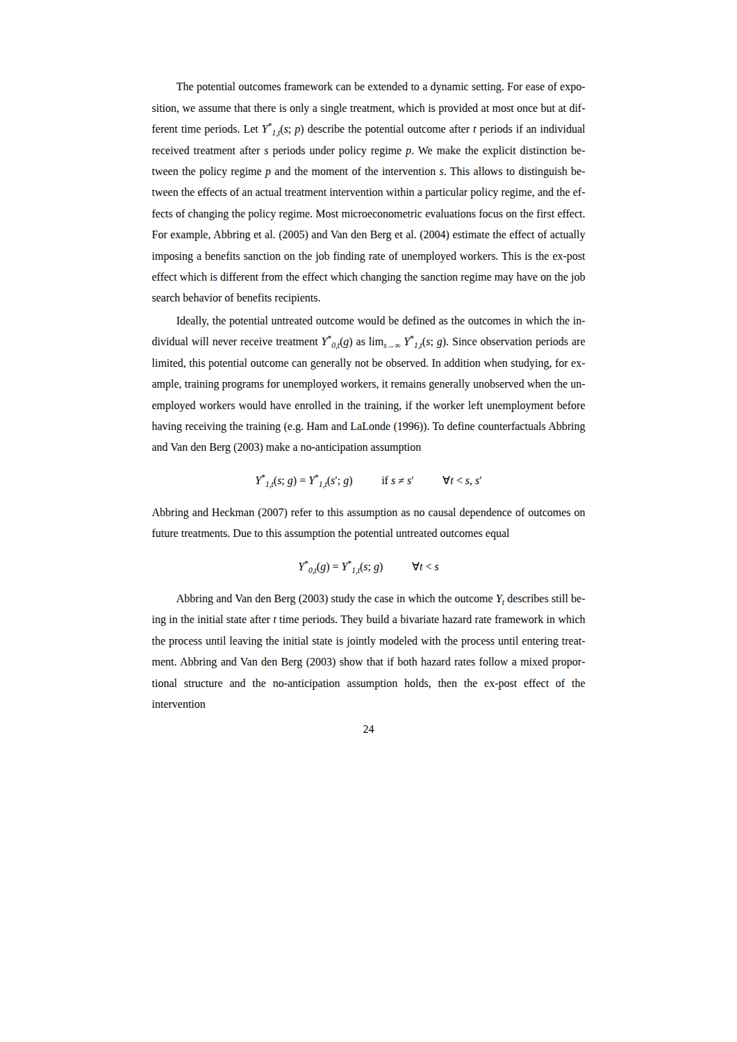The potential outcomes framework can be extended to a dynamic setting. For ease of exposition, we assume that there is only a single treatment, which is provided at most once but at different time periods. Let Y*1,t(s; p) describe the potential outcome after t periods if an individual received treatment after s periods under policy regime p. We make the explicit distinction between the policy regime p and the moment of the intervention s. This allows to distinguish between the effects of an actual treatment intervention within a particular policy regime, and the effects of changing the policy regime. Most microeconometric evaluations focus on the first effect. For example, Abbring et al. (2005) and Van den Berg et al. (2004) estimate the effect of actually imposing a benefits sanction on the job finding rate of unemployed workers. This is the ex-post effect which is different from the effect which changing the sanction regime may have on the job search behavior of benefits recipients.
Ideally, the potential untreated outcome would be defined as the outcomes in which the individual will never receive treatment Y*0,t(g) as lims→∞ Y*1,t(s; g). Since observation periods are limited, this potential outcome can generally not be observed. In addition when studying, for example, training programs for unemployed workers, it remains generally unobserved when the unemployed workers would have enrolled in the training, if the worker left unemployment before having receiving the training (e.g. Ham and LaLonde (1996)). To define counterfactuals Abbring and Van den Berg (2003) make a no-anticipation assumption
Y*1,t(s; g) = Y*1,t(s′; g)if s ≠ s′∀t < s, s′
Abbring and Heckman (2007) refer to this assumption as no causal dependence of outcomes on future treatments. Due to this assumption the potential untreated outcomes equal
Y*0,t(g) = Y*1,t(s; g)∀t < s
Abbring and Van den Berg (2003) study the case in which the outcome Yt describes still being in the initial state after t time periods. They build a bivariate hazard rate framework in which the process until leaving the initial state is jointly modeled with the process until entering treatment. Abbring and Van den Berg (2003) show that if both hazard rates follow a mixed proportional structure and the no-anticipation assumption holds, then the ex-post effect of the intervention
24